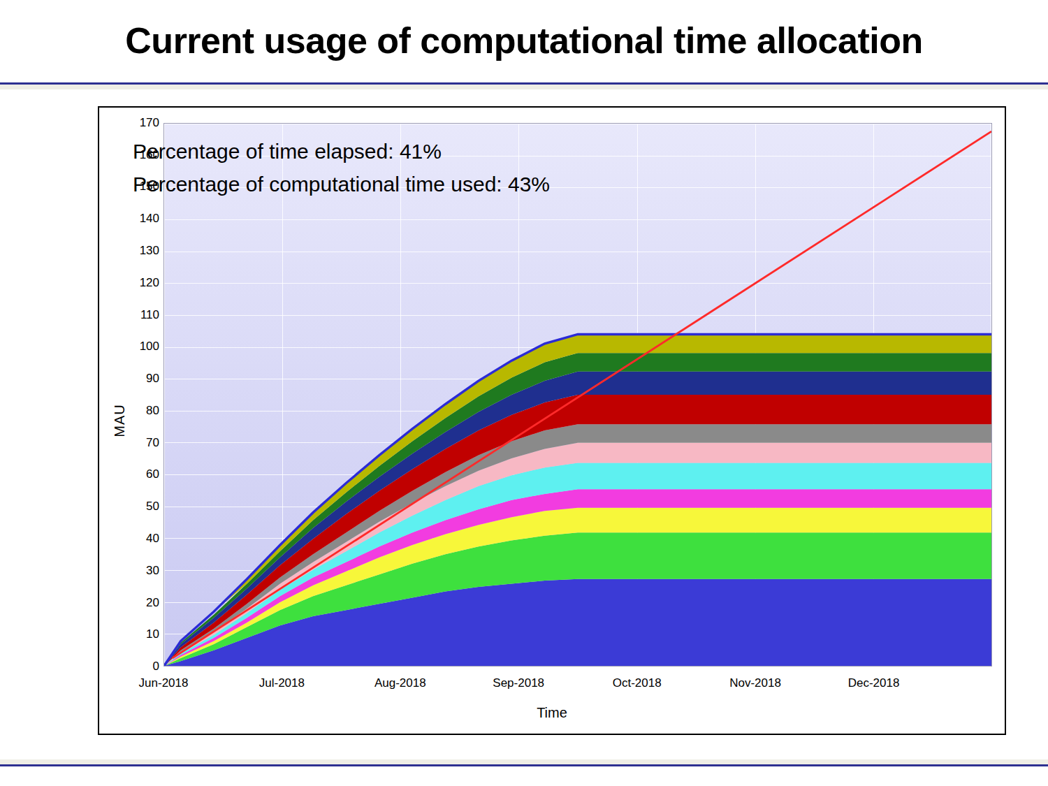Current usage of computational time allocation
Percentage of time elapsed: 41%
Percentage of computational time used: 43%
MAU
170
160
150
140
130
120
110
100
90
80
70
60
50
40
30
20
10
0
Jun-2018
Jul-2018
Aug-2018
Sep-2018
Oct-2018
Nov-2018
Dec-2018
Time